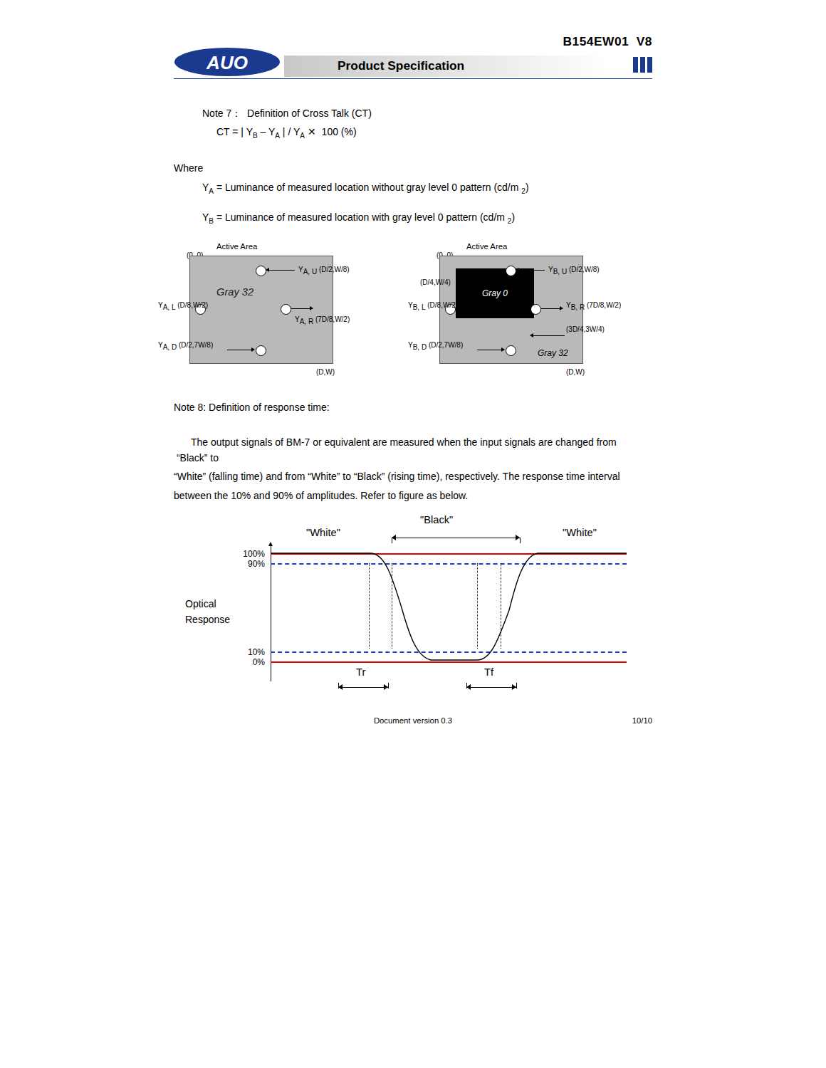B154EW01 V8
AUO
Product Specification
Note 7： Definition of Cross Talk (CT)
CT = | YB – YA | / YA ✕ 100 (%)
Where
YA = Luminance of measured location without gray level 0 pattern (cd/m 2)
YB = Luminance of measured location with gray level 0 pattern (cd/m 2)
(0, 0)
Active Area
Gray 32
(D,W)
YA, U (D/2,W/8)
YA, L (D/8,W/2)
YA, R (7D/8,W/2)
YA, D (D/2,7W/8)
(0, 0)
Active Area
Gray 0
(D,W)
Gray 32
YB, U (D/2,W/8)
(D/4,W/4)
YB, L (D/8,W/2)
YB, R (7D/8,W/2)
(3D/4,3W/4)
YB, D (D/2,7W/8)
Note 8: Definition of response time:
The output signals of BM-7 or equivalent are measured when the input signals are changed from “Black” to
“White” (falling time) and from “White” to “Black” (rising time), respectively. The response time interval
between the 10% and 90% of amplitudes. Refer to figure as below.
"White"
"Black"
"White"
100%
90%
10%
0%
Tr
Tf
Optical
Response
Document version 0.3
10/10